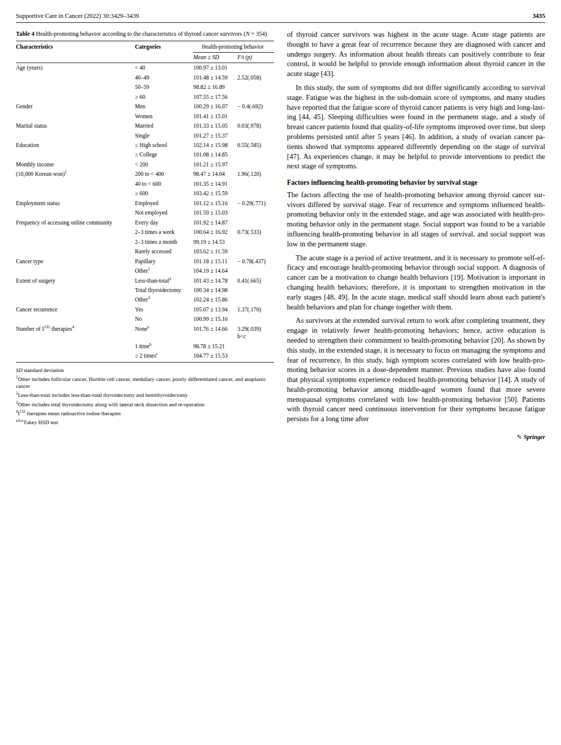Supportive Care in Cancer (2022) 30:3429–3439
3435
Table 4 Health-promoting behavior according to the characteristics of thyroid cancer survivors (N = 354)
| Characteristics | Categories | Health-promoting behavior |
| --- | --- | --- |
| | | Mean ± SD | F /t ( p ) |
| Age (years) | < 40 | 100.97 ± 13.01 | |
| | 40–49 | 101.48 ± 14.59 | 2.52(.058) |
| | 50–59 | 98.82 ± 16.89 | |
| | ≥ 60 | 107.55 ± 17.56 | |
| Gender | Men | 100.29 ± 16.07 | − 0.4(.692) |
| | Women | 101.41 ± 15.01 | |
| Marital status | Married | 101.33 ± 15.05 | 0.03(.978) |
| | Single | 101.27 ± 15.37 | |
| Education | ≤ High school | 102.14 ± 15.98 | 0.55(.585) |
| | ≥ College | 101.08 ± 14.85 | |
| Monthly income | < 200 | 101.21 ± 15.97 | |
| (10,000 Korean won) 1 | 200 to < 400 | 98.47 ± 14.04 | 1.96(.120) |
| | 40 to < 600 | 101.35 ± 14.91 | |
| | ≥ 600 | 103.42 ± 15.59 | |
| Employment status | Employed | 101.12 ± 15.16 | − 0.29(.771) |
| | Not employed | 101.59 ± 15.03 | |
| Frequency of accessing online community | Every day | 101.92 ± 14.87 | |
| | 2–3 times a week | 100.64 ± 16.92 | 0.73(.533) |
| | 2–3 times a month | 99.19 ± 14.53 | |
| | Rarely accessed | 103.62 ± 11.59 | |
| Cancer type | Papillary | 101.18 ± 15.11 | − 0.78(.437) |
| | Other 1 | 104.19 ± 14.64 | |
| Extent of surgery | Less-than-total 2 | 101.43 ± 14.78 | 0.41(.665) |
| | Total thyroidectomy | 100.34 ± 14.98 | |
| | Other 3 | 102.24 ± 15.86 | |
| Cancer recurrence | Yes | 105.07 ± 13.94 | 1.37(.170) |
| | No | 100.99 ± 15.16 | |
| Number of I 131 therapies 4 | None a | 101.76 ± 14.66 | 3.29(.039) b<c |
| | 1 time b | 98.78 ± 15.21 | |
| | ≥ 2 times c | 104.77 ± 15.53 | |
SD standard deviation
1Other includes follicular cancer, Hurthle cell cancer, medullary cancer, poorly differentiated cancer, and anaplastic cancer
2Less-than-total includes less-than-total thyroidectomy and hemithyroidectomy
3Other includes total thyroidectomy along with lateral neck dissection and re-operation
4I131 therapies mean radioactive iodine therapies
a,b,cTukey HSD test
of thyroid cancer survivors was highest in the acute stage. Acute stage patients are thought to have a great fear of recurrence because they are diagnosed with cancer and undergo surgery. As information about health threats can positively contribute to fear control, it would be helpful to provide enough information about thyroid cancer in the acute stage [43].
In this study, the sum of symptoms did not differ significantly according to survival stage. Fatigue was the highest in the sub-domain score of symptoms, and many studies have reported that the fatigue score of thyroid cancer patients is very high and long-lasting [44, 45]. Sleeping difficulties were found in the permanent stage, and a study of breast cancer patients found that quality-of-life symptoms improved over time, but sleep problems persisted until after 5 years [46]. In addition, a study of ovarian cancer patients showed that symptoms appeared differently depending on the stage of survival [47]. As experiences change, it may be helpful to provide interventions to predict the next stage of symptoms.
Factors influencing health-promoting behavior by survival stage
The factors affecting the use of health-promoting behavior among thyroid cancer survivors differed by survival stage. Fear of recurrence and symptoms influenced health-promoting behavior only in the extended stage, and age was associated with health-promoting behavior only in the permanent stage. Social support was found to be a variable influencing health-promoting behavior in all stages of survival, and social support was low in the permanent stage.
The acute stage is a period of active treatment, and it is necessary to promote self-efficacy and encourage health-promoting behavior through social support. A diagnosis of cancer can be a motivation to change health behaviors [19]. Motivation is important in changing health behaviors; therefore, it is important to strengthen motivation in the early stages [48, 49]. In the acute stage, medical staff should learn about each patient's health behaviors and plan for change together with them.
As survivors at the extended survival return to work after completing treatment, they engage in relatively fewer health-promoting behaviors; hence, active education is needed to strengthen their commitment to health-promoting behavior [20]. As shown by this study, in the extended stage, it is necessary to focus on managing the symptoms and fear of recurrence. In this study, high symptom scores correlated with low health-promoting behavior scores in a dose-dependent manner. Previous studies have also found that physical symptoms experience reduced health-promoting behavior [14]. A study of health-promoting behavior among middle-aged women found that more severe menopausal symptoms correlated with low health-promoting behavior [50]. Patients with thyroid cancer need continuous intervention for their symptoms because fatigue persists for a long time after
✎Springer